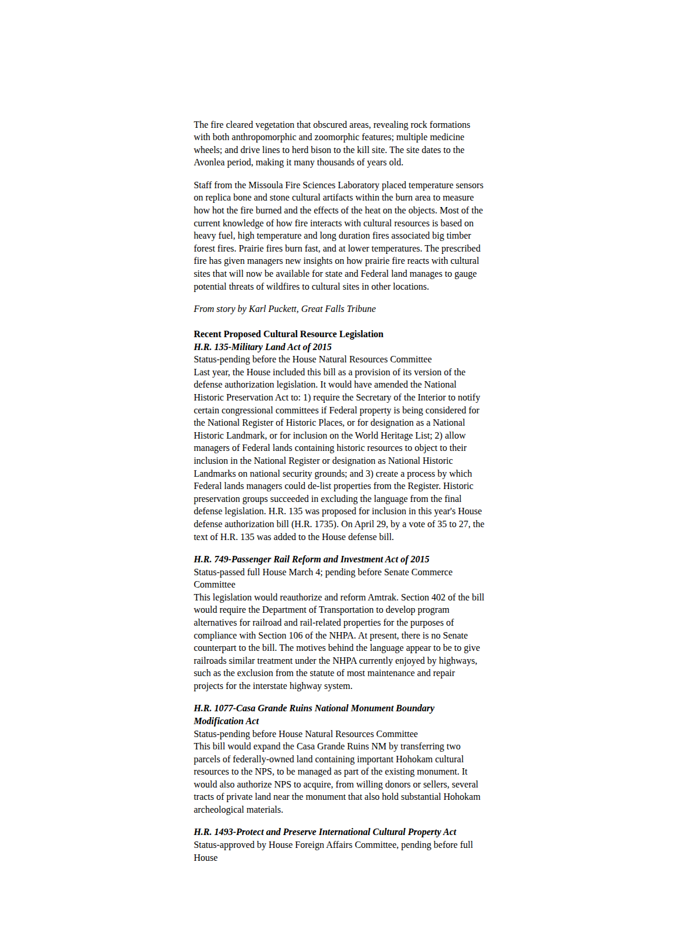The fire cleared vegetation that obscured areas, revealing rock formations with both anthropomorphic and zoomorphic features; multiple medicine wheels; and drive lines to herd bison to the kill site. The site dates to the Avonlea period, making it many thousands of years old.
Staff from the Missoula Fire Sciences Laboratory placed temperature sensors on replica bone and stone cultural artifacts within the burn area to measure how hot the fire burned and the effects of the heat on the objects. Most of the current knowledge of how fire interacts with cultural resources is based on heavy fuel, high temperature and long duration fires associated big timber forest fires. Prairie fires burn fast, and at lower temperatures. The prescribed fire has given managers new insights on how prairie fire reacts with cultural sites that will now be available for state and Federal land manages to gauge potential threats of wildfires to cultural sites in other locations.
From story by Karl Puckett, Great Falls Tribune
Recent Proposed Cultural Resource Legislation
H.R. 135-Military Land Act of 2015
Status-pending before the House Natural Resources Committee
Last year, the House included this bill as a provision of its version of the defense authorization legislation. It would have amended the National Historic Preservation Act to: 1) require the Secretary of the Interior to notify certain congressional committees if Federal property is being considered for the National Register of Historic Places, or for designation as a National Historic Landmark, or for inclusion on the World Heritage List; 2) allow managers of Federal lands containing historic resources to object to their inclusion in the National Register or designation as National Historic Landmarks on national security grounds; and 3) create a process by which Federal lands managers could de-list properties from the Register. Historic preservation groups succeeded in excluding the language from the final defense legislation. H.R. 135 was proposed for inclusion in this year's House defense authorization bill (H.R. 1735). On April 29, by a vote of 35 to 27, the text of H.R. 135 was added to the House defense bill.
H.R. 749-Passenger Rail Reform and Investment Act of 2015
Status-passed full House March 4; pending before Senate Commerce Committee
This legislation would reauthorize and reform Amtrak. Section 402 of the bill would require the Department of Transportation to develop program alternatives for railroad and rail-related properties for the purposes of compliance with Section 106 of the NHPA. At present, there is no Senate counterpart to the bill. The motives behind the language appear to be to give railroads similar treatment under the NHPA currently enjoyed by highways, such as the exclusion from the statute of most maintenance and repair projects for the interstate highway system.
H.R. 1077-Casa Grande Ruins National Monument Boundary Modification Act
Status-pending before House Natural Resources Committee
This bill would expand the Casa Grande Ruins NM by transferring two parcels of federally-owned land containing important Hohokam cultural resources to the NPS, to be managed as part of the existing monument. It would also authorize NPS to acquire, from willing donors or sellers, several tracts of private land near the monument that also hold substantial Hohokam archeological materials.
H.R. 1493-Protect and Preserve International Cultural Property Act
Status-approved by House Foreign Affairs Committee, pending before full House